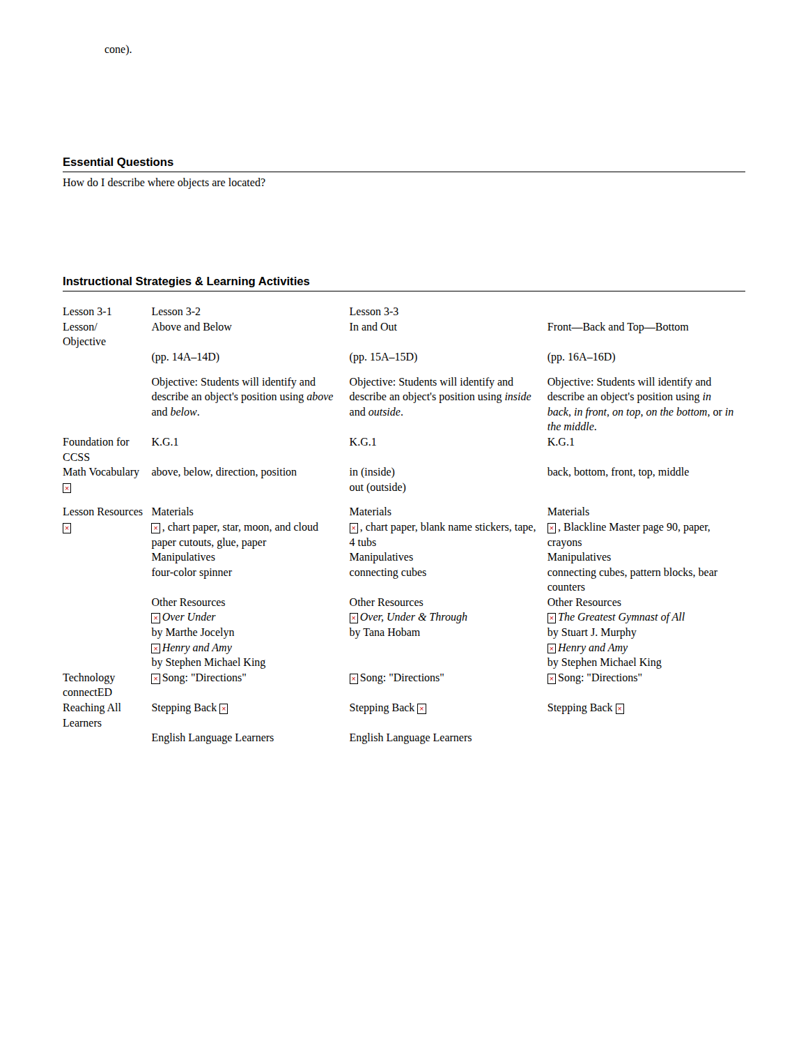cone).
Essential Questions
How do I describe where objects are located?
Instructional Strategies & Learning Activities
| Lesson 3-1 | Lesson 3-2 | Lesson 3-3 | |
| Lesson/ Objective | Above and Below | In and Out | Front—Back and Top—Bottom |
| | (pp. 14A–14D) | (pp. 15A–15D) | (pp. 16A–16D) |
| | Objective: Students will identify and describe an object's position using above and below . | Objective: Students will identify and describe an object's position using inside and outside . | Objective: Students will identify and describe an object's position using in back , in front , on top , on the bottom , or in the middle . |
| Foundation for CCSS | K.G.1 | K.G.1 | K.G.1 |
| Math Vocabulary | above, below, direction, position | in (inside) out (outside) | back, bottom, front, top, middle |
| Lesson Resources | Materials , chart paper, star, moon, and cloud paper cutouts, glue, paper | Materials , chart paper, blank name stickers, tape, 4 tubs | Materials , Blackline Master page 90, paper, crayons |
| | Manipulatives four-color spinner | Manipulatives connecting cubes | Manipulatives connecting cubes, pattern blocks, bear counters |
| | Other Resources Over Under by Marthe Jocelyn Henry and Amy by Stephen Michael King | Other Resources Over, Under & Through by Tana Hobam | Other Resources The Greatest Gymnast of All by Stuart J. Murphy Henry and Amy by Stephen Michael King |
| Technology connectED | Song: "Directions" | Song: "Directions" | Song: "Directions" |
| Reaching All Learners | Stepping Back | Stepping Back | Stepping Back |
| | English Language Learners | English Language Learners | |